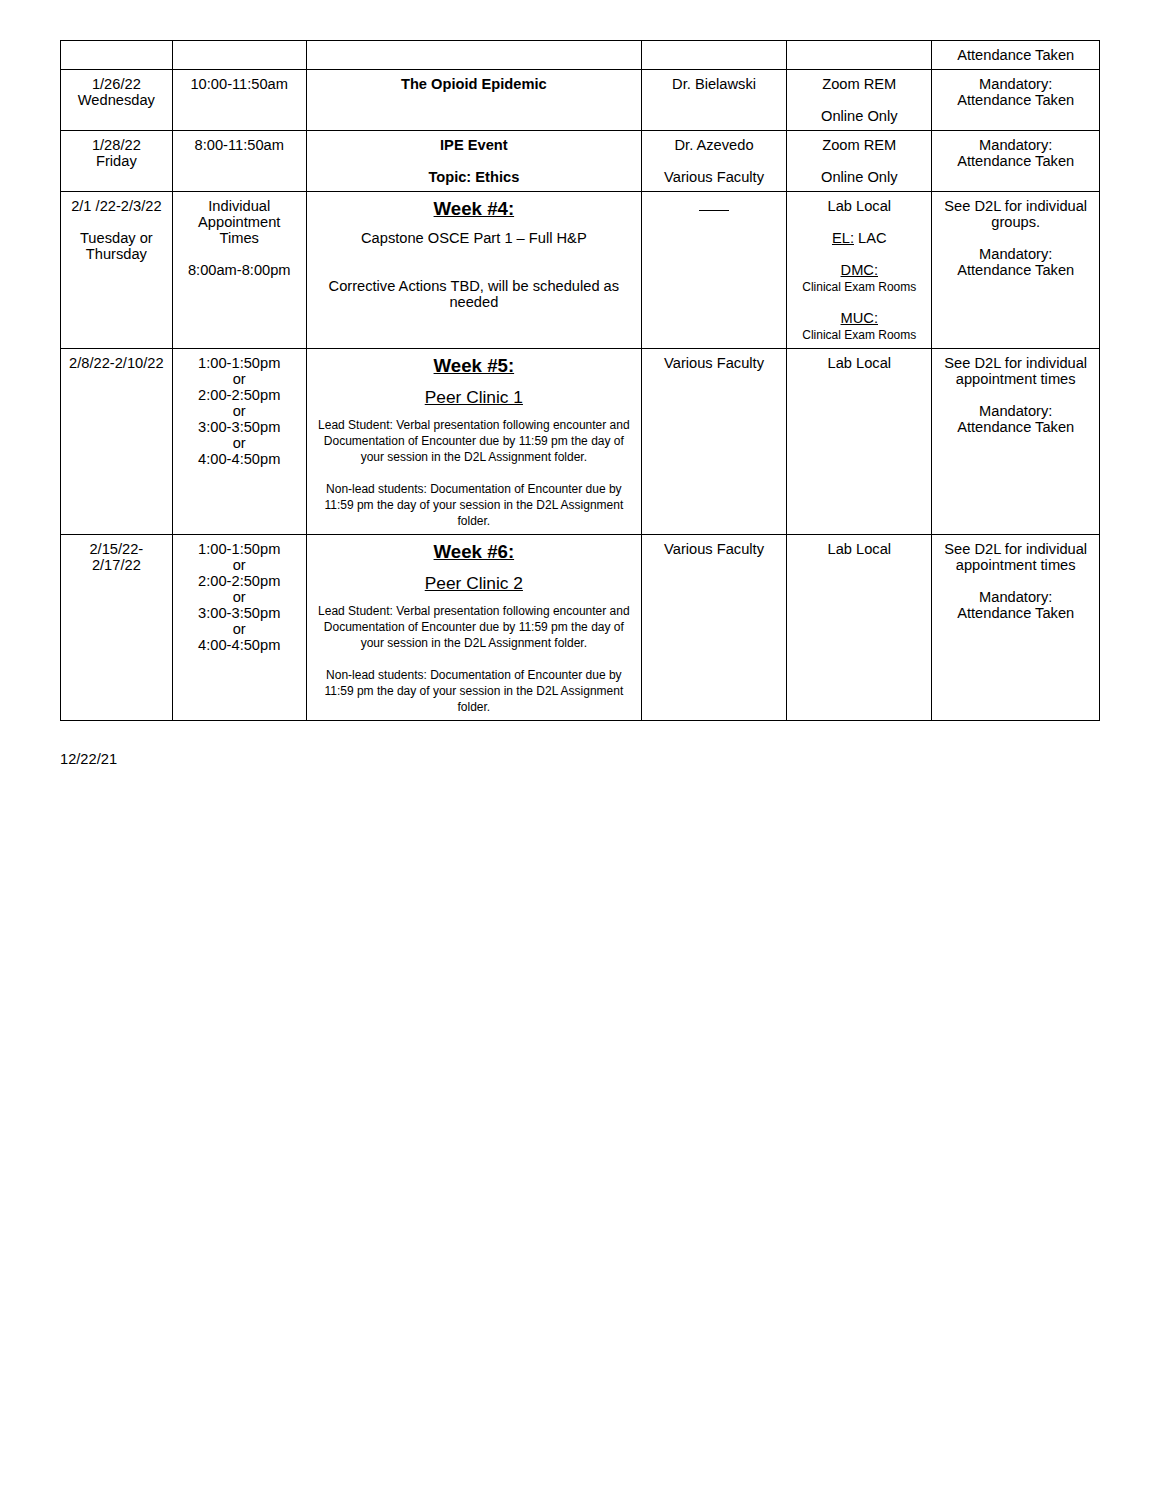| | | | | | Attendance Taken |
| 1/26/22 Wednesday | 10:00-11:50am | The Opioid Epidemic | Dr. Bielawski | Zoom REM Online Only | Mandatory: Attendance Taken |
| 1/28/22 Friday | 8:00-11:50am | IPE Event Topic: Ethics | Dr. Azevedo Various Faculty | Zoom REM Online Only | Mandatory: Attendance Taken |
| 2/1 /22-2/3/22 Tuesday or Thursday | Individual Appointment Times 8:00am-8:00pm | Week #4: Capstone OSCE Part 1 – Full H&P Corrective Actions TBD, will be scheduled as needed | | Lab Local EL: LAC DMC: Clinical Exam Rooms MUC: Clinical Exam Rooms | See D2L for individual groups. Mandatory: Attendance Taken |
| 2/8/22-2/10/22 | 1:00-1:50pm or 2:00-2:50pm or 3:00-3:50pm or 4:00-4:50pm | Week #5: Peer Clinic 1 Lead Student: Verbal presentation following encounter and Documentation of Encounter due by 11:59 pm the day of your session in the D2L Assignment folder. Non-lead students: Documentation of Encounter due by 11:59 pm the day of your session in the D2L Assignment folder. | Various Faculty | Lab Local | See D2L for individual appointment times Mandatory: Attendance Taken |
| 2/15/22-2/17/22 | 1:00-1:50pm or 2:00-2:50pm or 3:00-3:50pm or 4:00-4:50pm | Week #6: Peer Clinic 2 Lead Student: Verbal presentation following encounter and Documentation of Encounter due by 11:59 pm the day of your session in the D2L Assignment folder. Non-lead students: Documentation of Encounter due by 11:59 pm the day of your session in the D2L Assignment folder. | Various Faculty | Lab Local | See D2L for individual appointment times Mandatory: Attendance Taken |
12/22/21